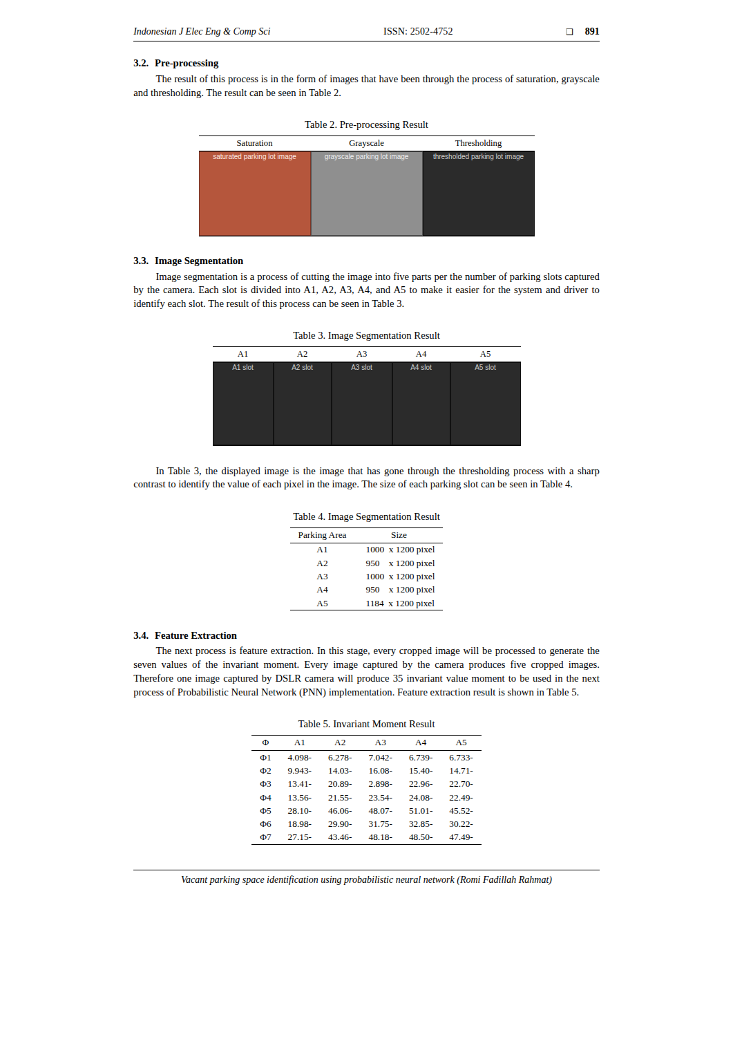Indonesian J Elec Eng & Comp Sci ISSN: 2502-4752 ❑891
3.2. Pre-processing
The result of this process is in the form of images that have been through the process of saturation, grayscale and thresholding. The result can be seen in Table 2.
Table 2. Pre-processing Result
| Saturation | Grayscale | Thresholding |
| --- | --- | --- |
| saturated parking lot image | grayscale parking lot image | thresholded parking lot image |
3.3. Image Segmentation
Image segmentation is a process of cutting the image into five parts per the number of parking slots captured by the camera. Each slot is divided into A1, A2, A3, A4, and A5 to make it easier for the system and driver to identify each slot. The result of this process can be seen in Table 3.
Table 3. Image Segmentation Result
| A1 | A2 | A3 | A4 | A5 |
| --- | --- | --- | --- | --- |
| A1 slot | A2 slot | A3 slot | A4 slot | A5 slot |
In Table 3, the displayed image is the image that has gone through the thresholding process with a sharp contrast to identify the value of each pixel in the image. The size of each parking slot can be seen in Table 4.
Table 4. Image Segmentation Result
| Parking Area | Size |
| --- | --- |
| A1 | 1000 x 1200 pixel |
| A2 | 950 x 1200 pixel |
| A3 | 1000 x 1200 pixel |
| A4 | 950 x 1200 pixel |
| A5 | 1184 x 1200 pixel |
3.4. Feature Extraction
The next process is feature extraction. In this stage, every cropped image will be processed to generate the seven values of the invariant moment. Every image captured by the camera produces five cropped images. Therefore one image captured by DSLR camera will produce 35 invariant value moment to be used in the next process of Probabilistic Neural Network (PNN) implementation. Feature extraction result is shown in Table 5.
Table 5. Invariant Moment Result
| Φ | A1 | A2 | A3 | A4 | A5 |
| --- | --- | --- | --- | --- | --- |
| Φ1 | 4.098- | 6.278- | 7.042- | 6.739- | 6.733- |
| Φ2 | 9.943- | 14.03- | 16.08- | 15.40- | 14.71- |
| Φ3 | 13.41- | 20.89- | 2.898- | 22.96- | 22.70- |
| Φ4 | 13.56- | 21.55- | 23.54- | 24.08- | 22.49- |
| Φ5 | 28.10- | 46.06- | 48.07- | 51.01- | 45.52- |
| Φ6 | 18.98- | 29.90- | 31.75- | 32.85- | 30.22- |
| Φ7 | 27.15- | 43.46- | 48.18- | 48.50- | 47.49- |
Vacant parking space identification using probabilistic neural network (Romi Fadillah Rahmat)